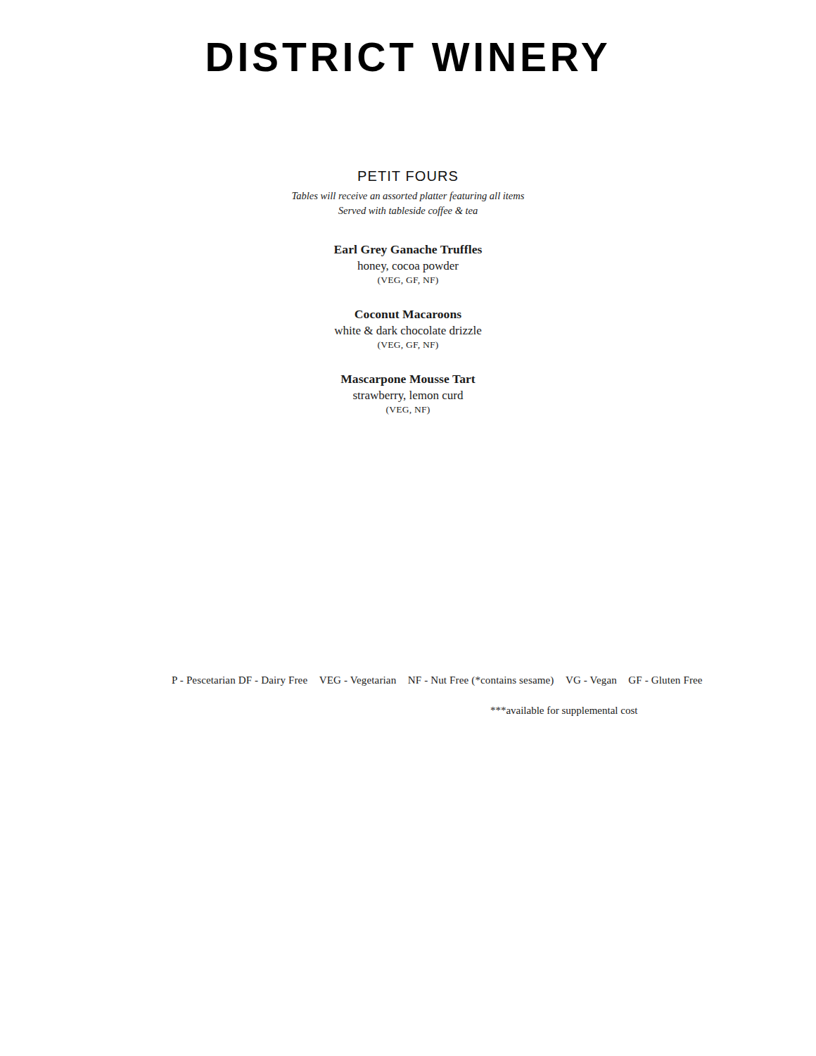District Winery
Petit Fours
Tables will receive an assorted platter featuring all items
Served with tableside coffee & tea
Earl Grey Ganache Truffles
honey, cocoa powder
(VEG, GF, NF)
Coconut Macaroons
white & dark chocolate drizzle
(VEG, GF, NF)
Mascarpone Mousse Tart
strawberry, lemon curd
(VEG, NF)
P - Pescetarian DF - Dairy Free VEG - Vegetarian NF - Nut Free (*contains sesame) VG - Vegan GF - Gluten Free
***available for supplemental cost